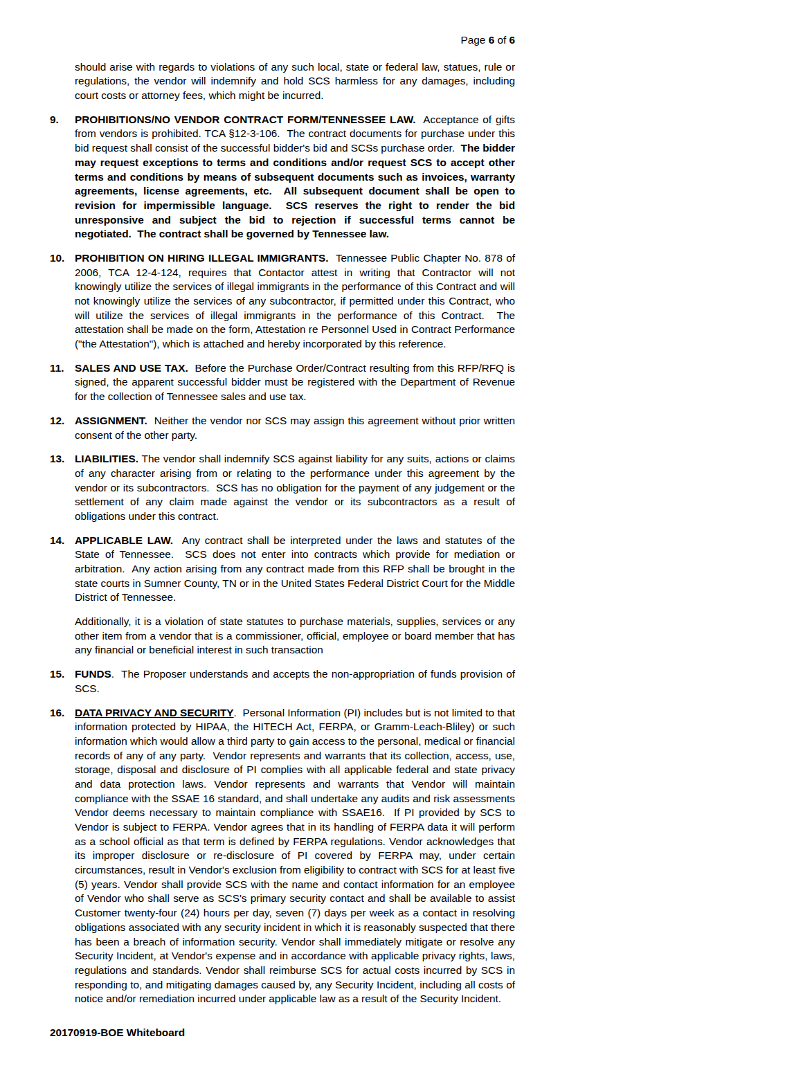Page 6 of 6
should arise with regards to violations of any such local, state or federal law, statues, rule or regulations, the vendor will indemnify and hold SCS harmless for any damages, including court costs or attorney fees, which might be incurred.
PROHIBITIONS/NO VENDOR CONTRACT FORM/TENNESSEE LAW. Acceptance of gifts from vendors is prohibited. TCA §12-3-106. The contract documents for purchase under this bid request shall consist of the successful bidder's bid and SCSs purchase order. The bidder may request exceptions to terms and conditions and/or request SCS to accept other terms and conditions by means of subsequent documents such as invoices, warranty agreements, license agreements, etc. All subsequent document shall be open to revision for impermissible language. SCS reserves the right to render the bid unresponsive and subject the bid to rejection if successful terms cannot be negotiated. The contract shall be governed by Tennessee law.
PROHIBITION ON HIRING ILLEGAL IMMIGRANTS. Tennessee Public Chapter No. 878 of 2006, TCA 12-4-124, requires that Contactor attest in writing that Contractor will not knowingly utilize the services of illegal immigrants in the performance of this Contract and will not knowingly utilize the services of any subcontractor, if permitted under this Contract, who will utilize the services of illegal immigrants in the performance of this Contract. The attestation shall be made on the form, Attestation re Personnel Used in Contract Performance ("the Attestation"), which is attached and hereby incorporated by this reference.
SALES AND USE TAX. Before the Purchase Order/Contract resulting from this RFP/RFQ is signed, the apparent successful bidder must be registered with the Department of Revenue for the collection of Tennessee sales and use tax.
ASSIGNMENT. Neither the vendor nor SCS may assign this agreement without prior written consent of the other party.
LIABILITIES. The vendor shall indemnify SCS against liability for any suits, actions or claims of any character arising from or relating to the performance under this agreement by the vendor or its subcontractors. SCS has no obligation for the payment of any judgement or the settlement of any claim made against the vendor or its subcontractors as a result of obligations under this contract.
APPLICABLE LAW. Any contract shall be interpreted under the laws and statutes of the State of Tennessee. SCS does not enter into contracts which provide for mediation or arbitration. Any action arising from any contract made from this RFP shall be brought in the state courts in Sumner County, TN or in the United States Federal District Court for the Middle District of Tennessee.
Additionally, it is a violation of state statutes to purchase materials, supplies, services or any other item from a vendor that is a commissioner, official, employee or board member that has any financial or beneficial interest in such transaction
FUNDS. The Proposer understands and accepts the non-appropriation of funds provision of SCS.
DATA PRIVACY AND SECURITY. Personal Information (PI) includes but is not limited to that information protected by HIPAA, the HITECH Act, FERPA, or Gramm-Leach-Bliley) or such information which would allow a third party to gain access to the personal, medical or financial records of any of any party. Vendor represents and warrants that its collection, access, use, storage, disposal and disclosure of PI complies with all applicable federal and state privacy and data protection laws. Vendor represents and warrants that Vendor will maintain compliance with the SSAE 16 standard, and shall undertake any audits and risk assessments Vendor deems necessary to maintain compliance with SSAE16. If PI provided by SCS to Vendor is subject to FERPA. Vendor agrees that in its handling of FERPA data it will perform as a school official as that term is defined by FERPA regulations. Vendor acknowledges that its improper disclosure or re-disclosure of PI covered by FERPA may, under certain circumstances, result in Vendor's exclusion from eligibility to contract with SCS for at least five (5) years. Vendor shall provide SCS with the name and contact information for an employee of Vendor who shall serve as SCS's primary security contact and shall be available to assist Customer twenty-four (24) hours per day, seven (7) days per week as a contact in resolving obligations associated with any security incident in which it is reasonably suspected that there has been a breach of information security. Vendor shall immediately mitigate or resolve any Security Incident, at Vendor's expense and in accordance with applicable privacy rights, laws, regulations and standards. Vendor shall reimburse SCS for actual costs incurred by SCS in responding to, and mitigating damages caused by, any Security Incident, including all costs of notice and/or remediation incurred under applicable law as a result of the Security Incident.
20170919-BOE Whiteboard